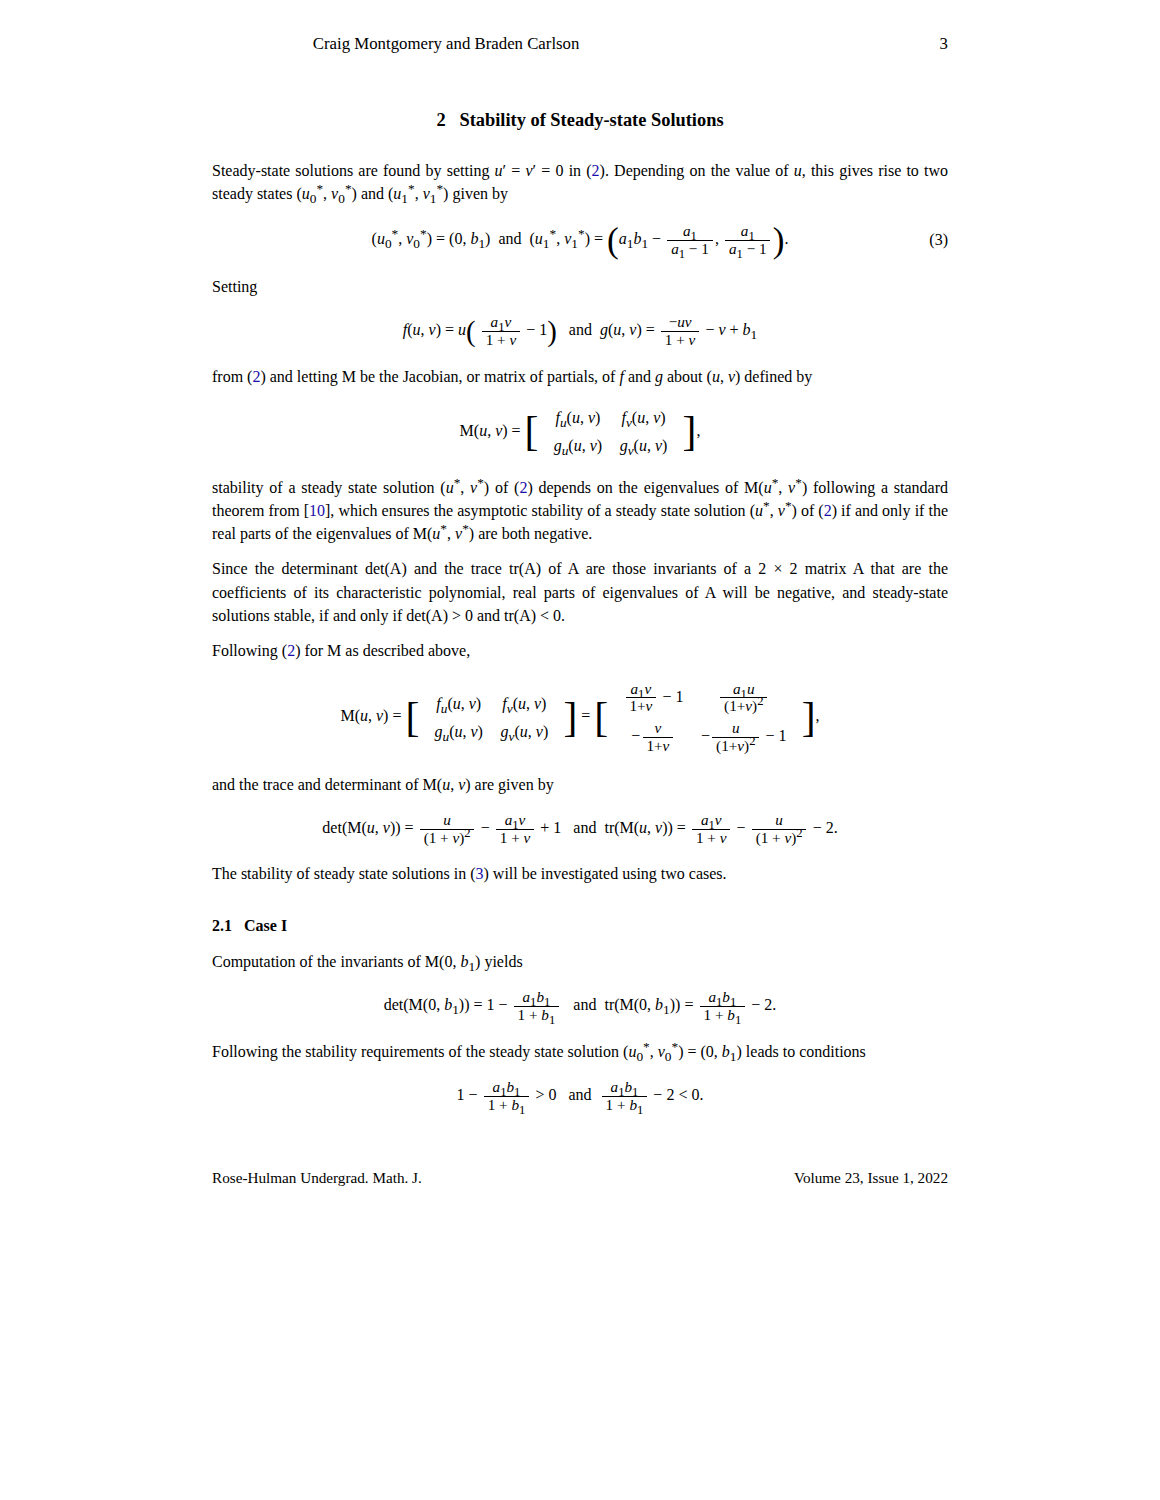Craig Montgomery and Braden Carlson 3
2 Stability of Steady-state Solutions
Steady-state solutions are found by setting u′ = v′ = 0 in (2). Depending on the value of u, this gives rise to two steady states (u0*, v0*) and (u1*, v1*) given by
(u0*, v0*) = (0, b1) and (u1*, v1*) = (a1b1 − a1 a1 − 1, a1 a1 − 1). (3)
Setting
f(u, v) = u( a1v 1 + v − 1) and g(u, v) = −uv 1 + v − v + b1
from (2) and letting M be the Jacobian, or matrix of partials, of f and g about (u, v) defined by
M(u, v) = [
| f u ( u , v ) | f v ( u , v ) |
| g u ( u , v ) | g v ( u , v ) |
],
stability of a steady state solution (u*, v*) of (2) depends on the eigenvalues of M(u*, v*) following a standard theorem from [10], which ensures the asymptotic stability of a steady state solution (u*, v*) of (2) if and only if the real parts of the eigenvalues of M(u*, v*) are both negative.
Since the determinant det(A) and the trace tr(A) of A are those invariants of a 2 × 2 matrix A that are the coefficients of its characteristic polynomial, real parts of eigenvalues of A will be negative, and steady-state solutions stable, if and only if det(A) > 0 and tr(A) < 0.
Following (2) for M as described above,
M(u, v) = [
| f u ( u , v ) | f v ( u , v ) |
| g u ( u , v ) | g v ( u , v ) |
] = [
| a 1 v 1+ v − 1 | a 1 u (1+ v ) 2 |
| − v 1+ v | − u (1+ v ) 2 − 1 |
],
and the trace and determinant of M(u, v) are given by
det(M(u, v)) = u(1 + v)2 − a1v 1 + v + 1 and tr(M(u, v)) = a1v 1 + v − u(1 + v)2 − 2.
The stability of steady state solutions in (3) will be investigated using two cases.
2.1 Case I
Computation of the invariants of M(0, b1) yields
det(M(0, b1)) = 1 − a1b11 + b1 and tr(M(0, b1)) = a1b11 + b1 − 2.
Following the stability requirements of the steady state solution (u0*, v0*) = (0, b1) leads to conditions
1 − a1b11 + b1 > 0 and a1b11 + b1 − 2 < 0.
Rose-Hulman Undergrad. Math. J. Volume 23, Issue 1, 2022